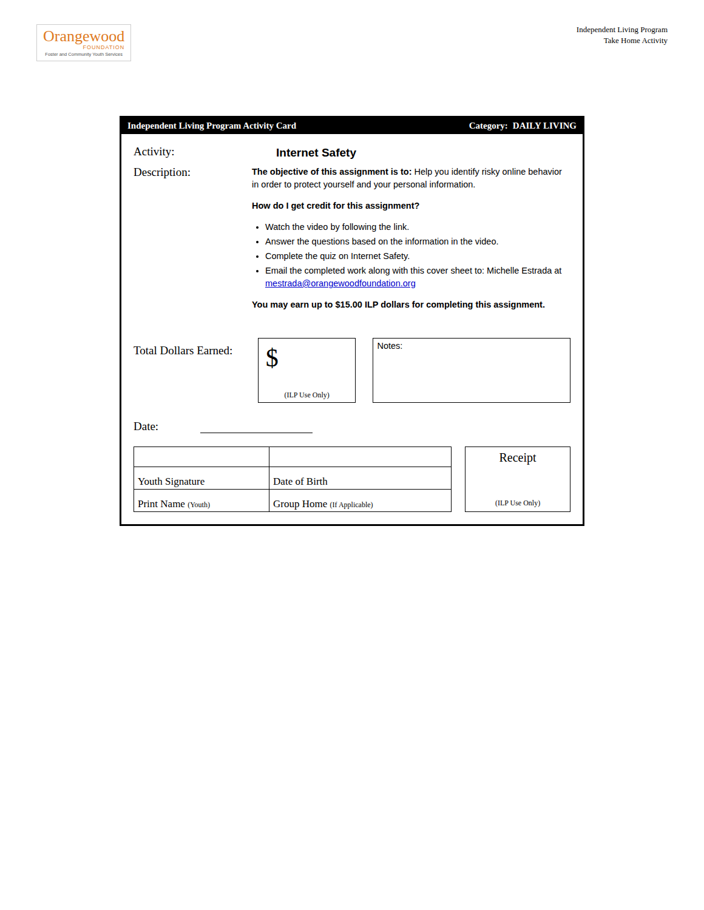Orangewood
FOUNDATION
Foster and Community Youth Services
Independent Living Program
Take Home Activity
Independent Living Program Activity Card Category: DAILY LIVING
Activity:
Internet Safety
Description:
The objective of this assignment is to: Help you identify risky online behavior in order to protect yourself and your personal information.
How do I get credit for this assignment?
Watch the video by following the link.
Answer the questions based on the information in the video.
Complete the quiz on Internet Safety.
Email the completed work along with this cover sheet to: Michelle Estrada at mestrada@orangewoodfoundation.org
You may earn up to $15.00 ILP dollars for completing this assignment.
Total Dollars Earned:
$ (ILP Use Only)
Notes:
Date:
| Youth Signature | Date of Birth |
| Print Name (Youth) | Group Home (If Applicable) |
Receipt
(ILP Use Only)